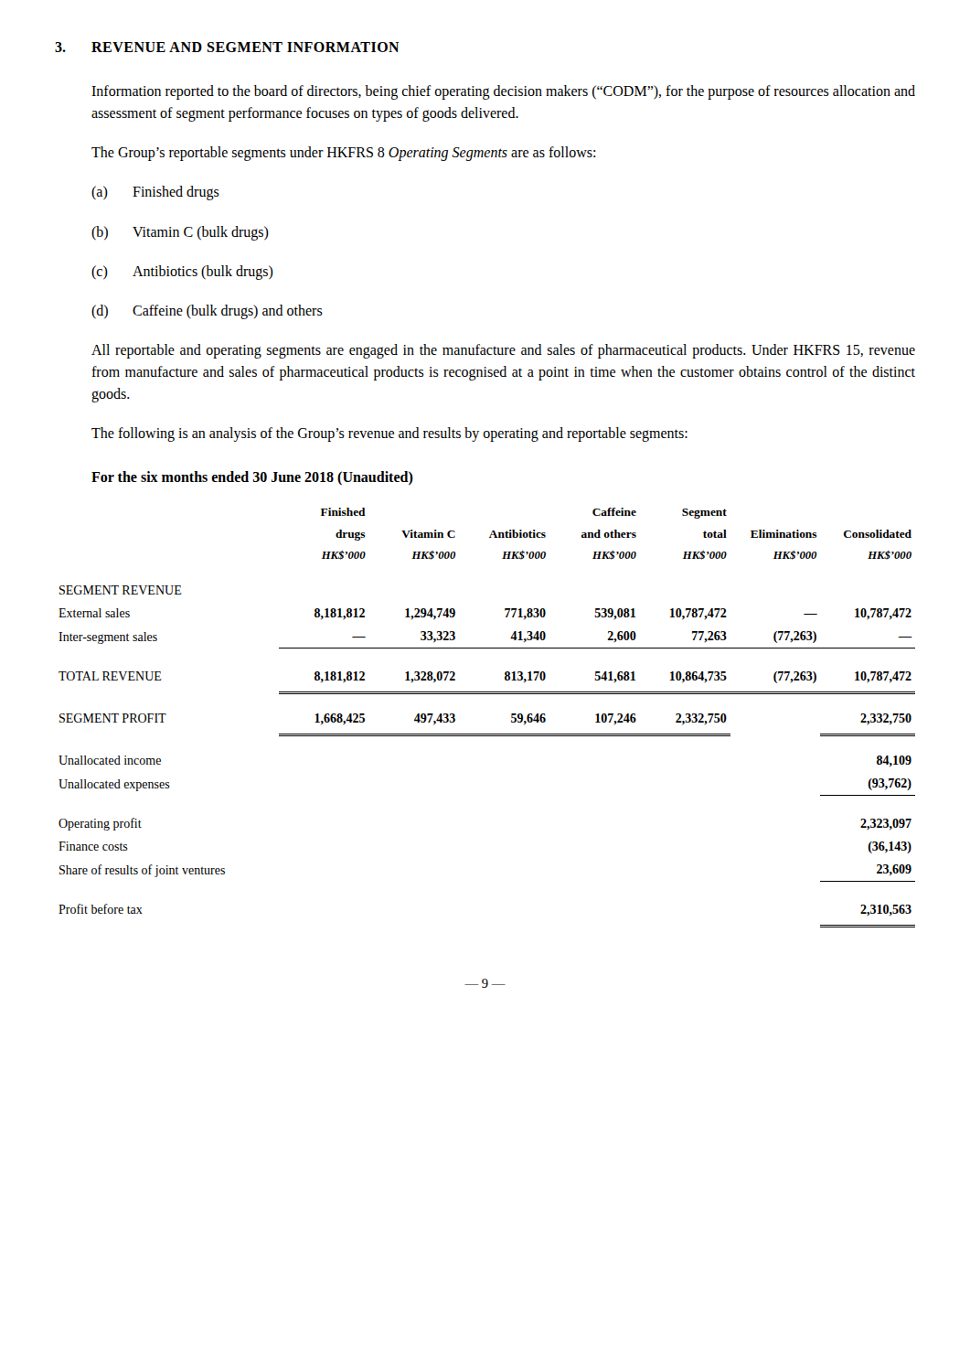3.
REVENUE AND SEGMENT INFORMATION
Information reported to the board of directors, being chief operating decision makers (“CODM”), for the purpose of resources allocation and assessment of segment performance focuses on types of goods delivered.
The Group’s reportable segments under HKFRS 8 Operating Segments are as follows:
(a)
Finished drugs
(b)
Vitamin C (bulk drugs)
(c)
Antibiotics (bulk drugs)
(d)
Caffeine (bulk drugs) and others
All reportable and operating segments are engaged in the manufacture and sales of pharmaceutical products. Under HKFRS 15, revenue from manufacture and sales of pharmaceutical products is recognised at a point in time when the customer obtains control of the distinct goods.
The following is an analysis of the Group’s revenue and results by operating and reportable segments:
For the six months ended 30 June 2018 (Unaudited)
| | Finished | | | Caffeine | Segment | | |
| --- | --- | --- | --- | --- | --- | --- | --- |
| | drugs | Vitamin C | Antibiotics | and others | total | Eliminations | Consolidated |
| | HK$’000 | HK$’000 | HK$’000 | HK$’000 | HK$’000 | HK$’000 | HK$’000 |
| SEGMENT REVENUE | | | | | | | |
| External sales | 8,181,812 | 1,294,749 | 771,830 | 539,081 | 10,787,472 | — | 10,787,472 |
| Inter-segment sales | — | 33,323 | 41,340 | 2,600 | 77,263 | (77,263) | — |
| TOTAL REVENUE | 8,181,812 | 1,328,072 | 813,170 | 541,681 | 10,864,735 | (77,263) | 10,787,472 |
| SEGMENT PROFIT | 1,668,425 | 497,433 | 59,646 | 107,246 | 2,332,750 | | 2,332,750 |
| Unallocated income | | | | | | | 84,109 |
| Unallocated expenses | | | | | | | (93,762) |
| Operating profit | | | | | | | 2,323,097 |
| Finance costs | | | | | | | (36,143) |
| Share of results of joint ventures | | | | | | | 23,609 |
| Profit before tax | | | | | | | 2,310,563 |
— 9 —